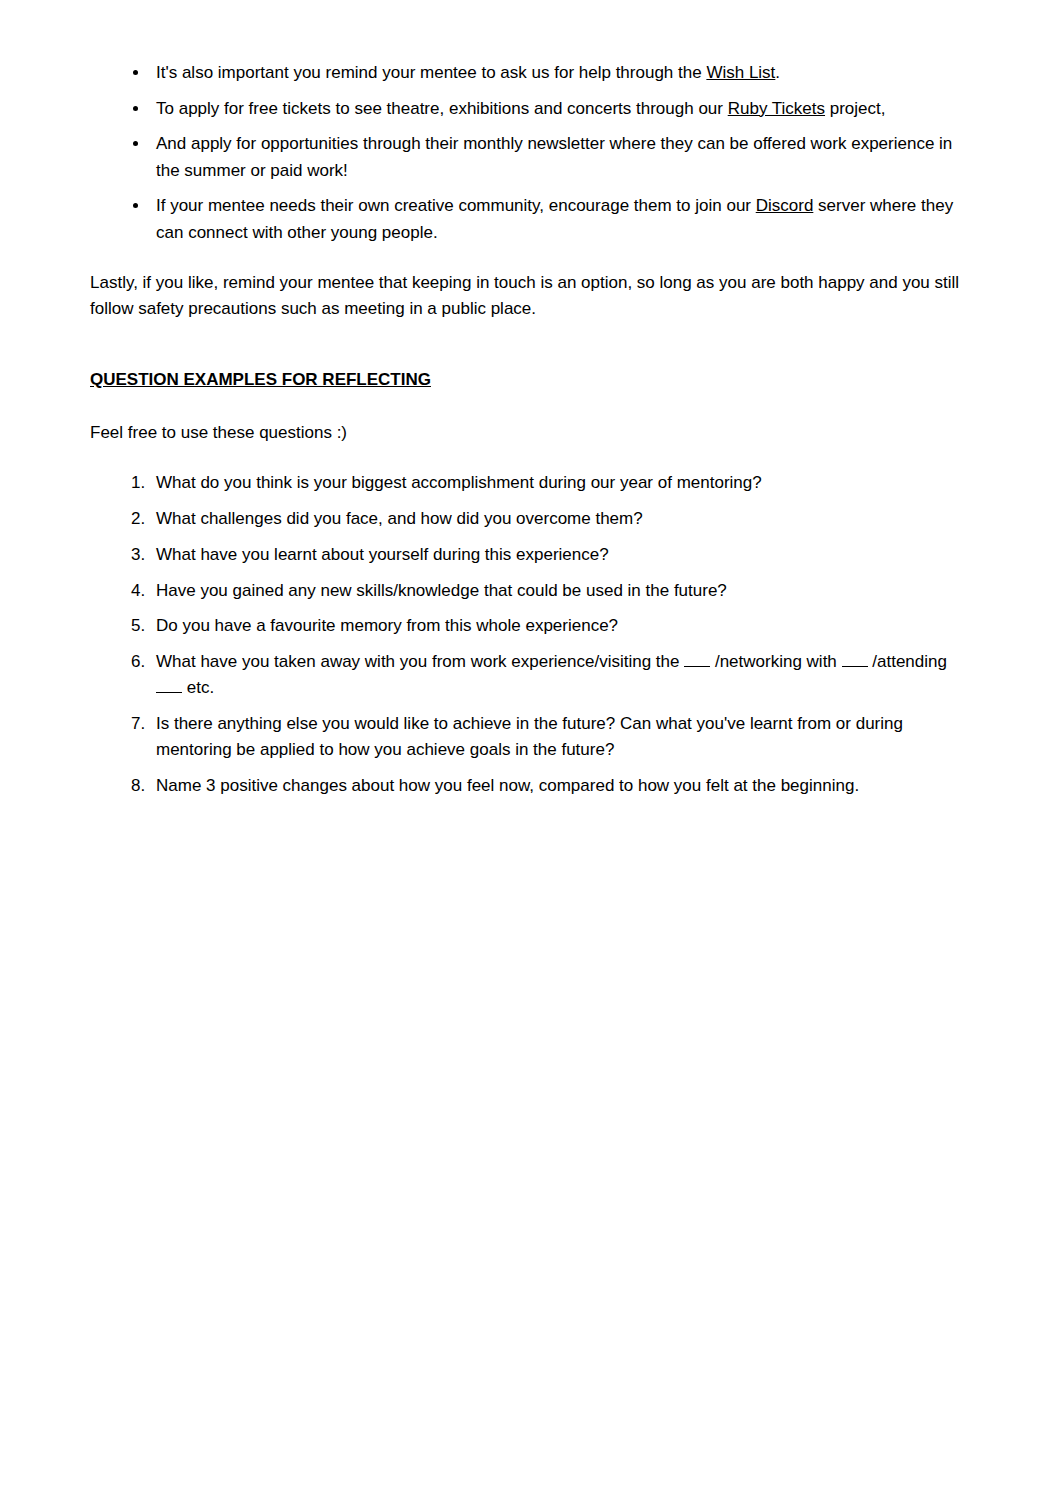It's also important you remind your mentee to ask us for help through the Wish List.
To apply for free tickets to see theatre, exhibitions and concerts through our Ruby Tickets project,
And apply for opportunities through their monthly newsletter where they can be offered work experience in the summer or paid work!
If your mentee needs their own creative community, encourage them to join our Discord server where they can connect with other young people.
Lastly, if you like, remind your mentee that keeping in touch is an option, so long as you are both happy and you still follow safety precautions such as meeting in a public place.
QUESTION EXAMPLES FOR REFLECTING
Feel free to use these questions :)
What do you think is your biggest accomplishment during our year of mentoring?
What challenges did you face, and how did you overcome them?
What have you learnt about yourself during this experience?
Have you gained any new skills/knowledge that could be used in the future?
Do you have a favourite memory from this whole experience?
What have you taken away with you from work experience/visiting the /networking with /attending etc.
Is there anything else you would like to achieve in the future? Can what you've learnt from or during mentoring be applied to how you achieve goals in the future?
Name 3 positive changes about how you feel now, compared to how you felt at the beginning.